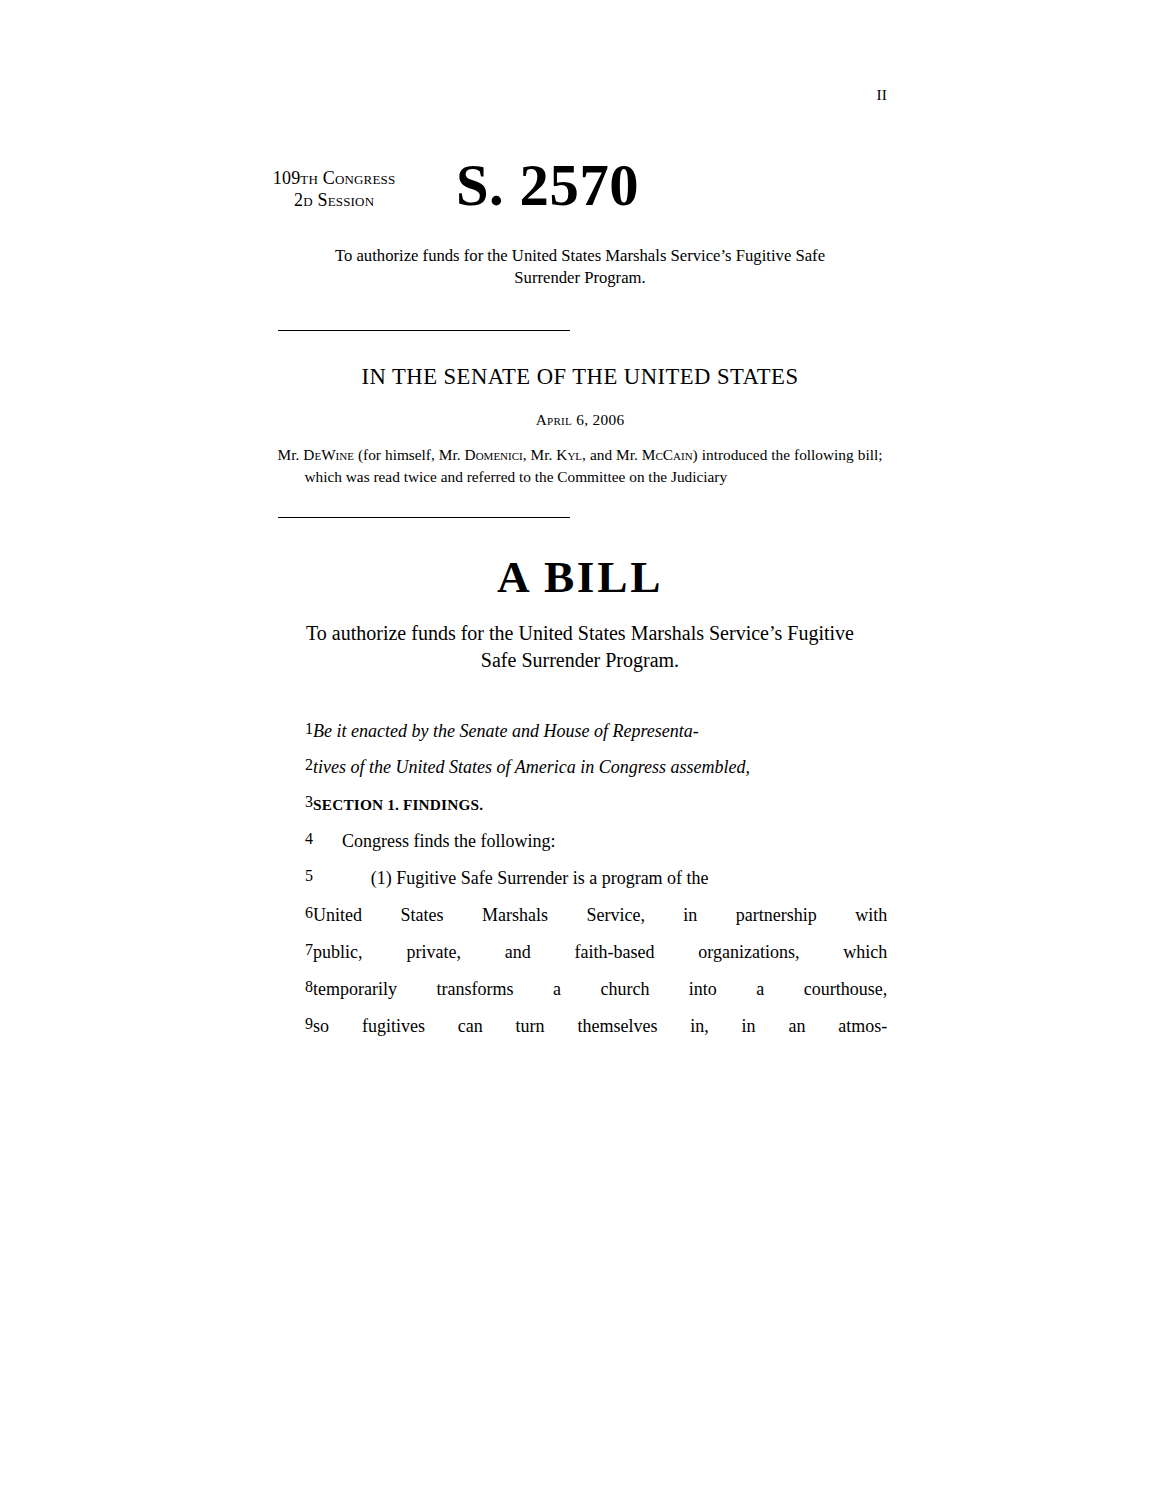II
109th Congress
2d Session
S. 2570
To authorize funds for the United States Marshals Service’s Fugitive Safe Surrender Program.
IN THE SENATE OF THE UNITED STATES
April 6, 2006
Mr. DeWine (for himself, Mr. Domenici, Mr. Kyl, and Mr. McCain) introduced the following bill; which was read twice and referred to the Committee on the Judiciary
A BILL
To authorize funds for the United States Marshals Service’s Fugitive Safe Surrender Program.
| 1 | Be it enacted by the Senate and House of Representa- |
| 2 | tives of the United States of America in Congress assembled, |
| 3 | SECTION 1. FINDINGS. |
| 4 | Congress finds the following: |
| 5 | (1) Fugitive Safe Surrender is a program of the |
| 6 | United States Marshals Service, in partnership with |
| 7 | public, private, and faith-based organizations, which |
| 8 | temporarily transforms a church into a courthouse, |
| 9 | so fugitives can turn themselves in, in an atmos- |